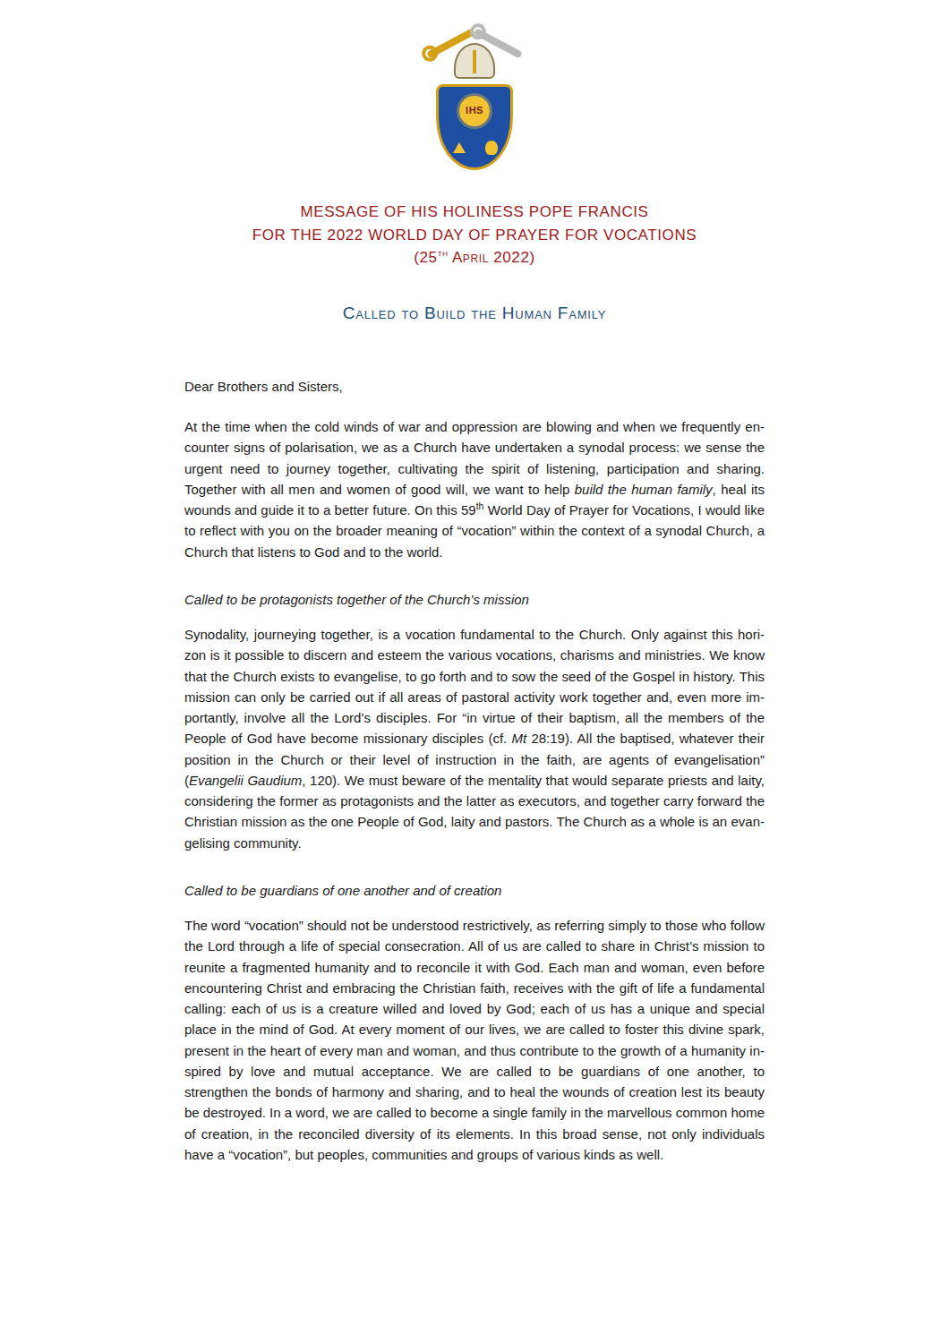Message of His Holiness Pope Francis for the 2022 World Day of Prayer for Vocations (25th April 2022)
Called to Build the Human Family
Dear Brothers and Sisters,
At the time when the cold winds of war and oppression are blowing and when we frequently encounter signs of polarisation, we as a Church have undertaken a synodal process: we sense the urgent need to journey together, cultivating the spirit of listening, participation and sharing. Together with all men and women of good will, we want to help build the human family, heal its wounds and guide it to a better future. On this 59th World Day of Prayer for Vocations, I would like to reflect with you on the broader meaning of “vocation” within the context of a synodal Church, a Church that listens to God and to the world.
Called to be protagonists together of the Church’s mission
Synodality, journeying together, is a vocation fundamental to the Church. Only against this horizon is it possible to discern and esteem the various vocations, charisms and ministries. We know that the Church exists to evangelise, to go forth and to sow the seed of the Gospel in history. This mission can only be carried out if all areas of pastoral activity work together and, even more importantly, involve all the Lord’s disciples. For “in virtue of their baptism, all the members of the People of God have become missionary disciples (cf. Mt 28:19). All the baptised, whatever their position in the Church or their level of instruction in the faith, are agents of evangelisation” (Evangelii Gaudium, 120). We must beware of the mentality that would separate priests and laity, considering the former as protagonists and the latter as executors, and together carry forward the Christian mission as the one People of God, laity and pastors. The Church as a whole is an evangelising community.
Called to be guardians of one another and of creation
The word “vocation” should not be understood restrictively, as referring simply to those who follow the Lord through a life of special consecration. All of us are called to share in Christ’s mission to reunite a fragmented humanity and to reconcile it with God. Each man and woman, even before encountering Christ and embracing the Christian faith, receives with the gift of life a fundamental calling: each of us is a creature willed and loved by God; each of us has a unique and special place in the mind of God. At every moment of our lives, we are called to foster this divine spark, present in the heart of every man and woman, and thus contribute to the growth of a humanity inspired by love and mutual acceptance. We are called to be guardians of one another, to strengthen the bonds of harmony and sharing, and to heal the wounds of creation lest its beauty be destroyed. In a word, we are called to become a single family in the marvellous common home of creation, in the reconciled diversity of its elements. In this broad sense, not only individuals have a “vocation”, but peoples, communities and groups of various kinds as well.